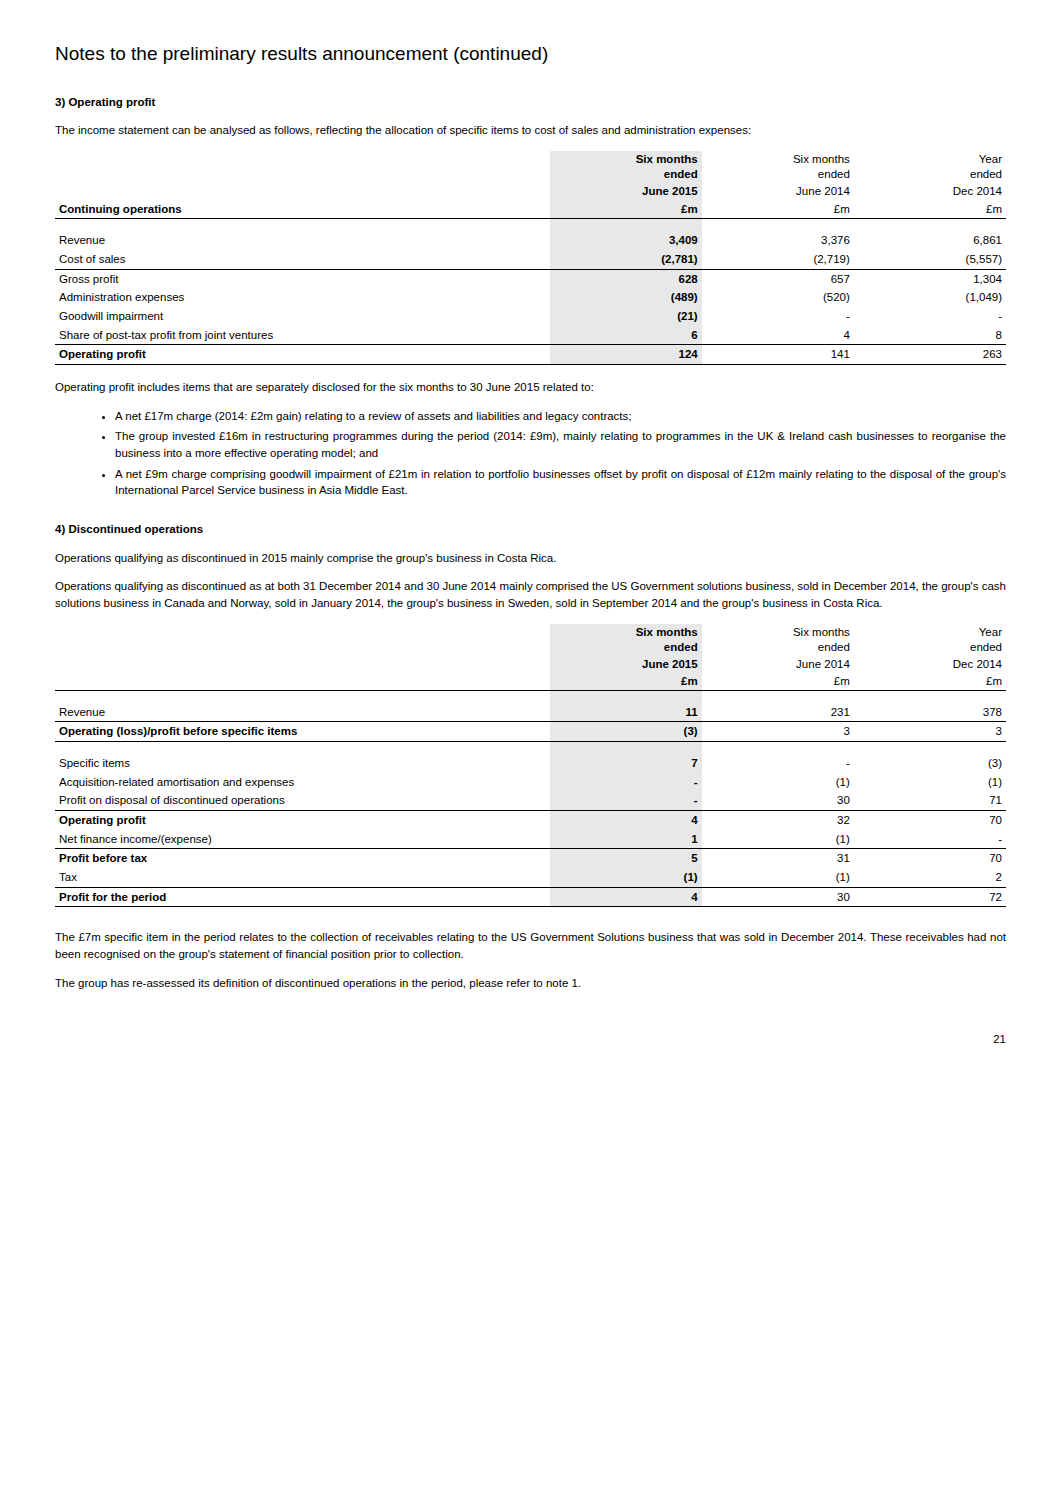Notes to the preliminary results announcement (continued)
3) Operating profit
The income statement can be analysed as follows, reflecting the allocation of specific items to cost of sales and administration expenses:
| | Six months ended | Six months ended | Year ended |
| --- | --- | --- | --- |
| | June 2015 | June 2014 | Dec 2014 |
| Continuing operations | £m | £m | £m |
| Revenue | 3,409 | 3,376 | 6,861 |
| Cost of sales | (2,781) | (2,719) | (5,557) |
| Gross profit | 628 | 657 | 1,304 |
| Administration expenses | (489) | (520) | (1,049) |
| Goodwill impairment | (21) | - | - |
| Share of post-tax profit from joint ventures | 6 | 4 | 8 |
| Operating profit | 124 | 141 | 263 |
Operating profit includes items that are separately disclosed for the six months to 30 June 2015 related to:
A net £17m charge (2014: £2m gain) relating to a review of assets and liabilities and legacy contracts;
The group invested £16m in restructuring programmes during the period (2014: £9m), mainly relating to programmes in the UK & Ireland cash businesses to reorganise the business into a more effective operating model; and
A net £9m charge comprising goodwill impairment of £21m in relation to portfolio businesses offset by profit on disposal of £12m mainly relating to the disposal of the group's International Parcel Service business in Asia Middle East.
4) Discontinued operations
Operations qualifying as discontinued in 2015 mainly comprise the group's business in Costa Rica.
Operations qualifying as discontinued as at both 31 December 2014 and 30 June 2014 mainly comprised the US Government solutions business, sold in December 2014, the group's cash solutions business in Canada and Norway, sold in January 2014, the group's business in Sweden, sold in September 2014 and the group's business in Costa Rica.
| | Six months ended | Six months ended | Year ended |
| --- | --- | --- | --- |
| | June 2015 | June 2014 | Dec 2014 |
| | £m | £m | £m |
| Revenue | 11 | 231 | 378 |
| Operating (loss)/profit before specific items | (3) | 3 | 3 |
| Specific items | 7 | - | (3) |
| Acquisition-related amortisation and expenses | - | (1) | (1) |
| Profit on disposal of discontinued operations | - | 30 | 71 |
| Operating profit | 4 | 32 | 70 |
| Net finance income/(expense) | 1 | (1) | - |
| Profit before tax | 5 | 31 | 70 |
| Tax | (1) | (1) | 2 |
| Profit for the period | 4 | 30 | 72 |
The £7m specific item in the period relates to the collection of receivables relating to the US Government Solutions business that was sold in December 2014. These receivables had not been recognised on the group's statement of financial position prior to collection.
The group has re-assessed its definition of discontinued operations in the period, please refer to note 1.
21